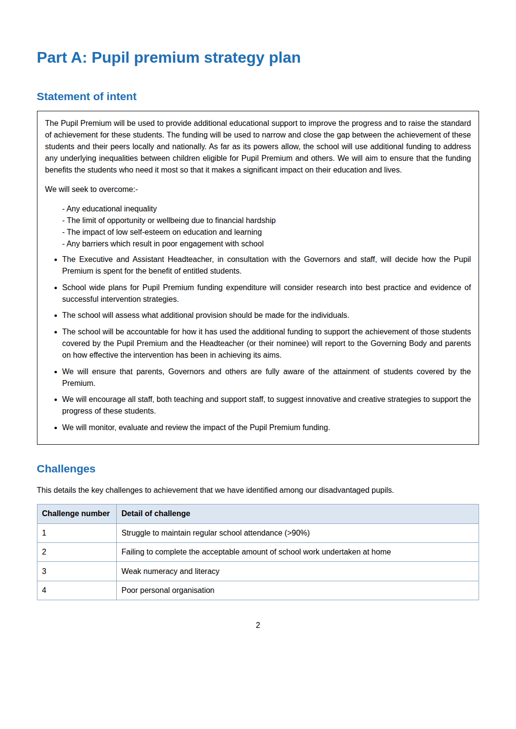Part A: Pupil premium strategy plan
Statement of intent
The Pupil Premium will be used to provide additional educational support to improve the progress and to raise the standard of achievement for these students. The funding will be used to narrow and close the gap between the achievement of these students and their peers locally and nationally. As far as its powers allow, the school will use additional funding to address any underlying inequalities between children eligible for Pupil Premium and others. We will aim to ensure that the funding benefits the students who need it most so that it makes a significant impact on their education and lives.
We will seek to overcome:-
- Any educational inequality
- The limit of opportunity or wellbeing due to financial hardship
- The impact of low self-esteem on education and learning
- Any barriers which result in poor engagement with school
The Executive and Assistant Headteacher, in consultation with the Governors and staff, will decide how the Pupil Premium is spent for the benefit of entitled students.
School wide plans for Pupil Premium funding expenditure will consider research into best practice and evidence of successful intervention strategies.
The school will assess what additional provision should be made for the individuals.
The school will be accountable for how it has used the additional funding to support the achievement of those students covered by the Pupil Premium and the Headteacher (or their nominee) will report to the Governing Body and parents on how effective the intervention has been in achieving its aims.
We will ensure that parents, Governors and others are fully aware of the attainment of students covered by the Premium.
We will encourage all staff, both teaching and support staff, to suggest innovative and creative strategies to support the progress of these students.
We will monitor, evaluate and review the impact of the Pupil Premium funding.
Challenges
This details the key challenges to achievement that we have identified among our disadvantaged pupils.
| Challenge number | Detail of challenge |
| --- | --- |
| 1 | Struggle to maintain regular school attendance (>90%) |
| 2 | Failing to complete the acceptable amount of school work undertaken at home |
| 3 | Weak numeracy and literacy |
| 4 | Poor personal organisation |
2